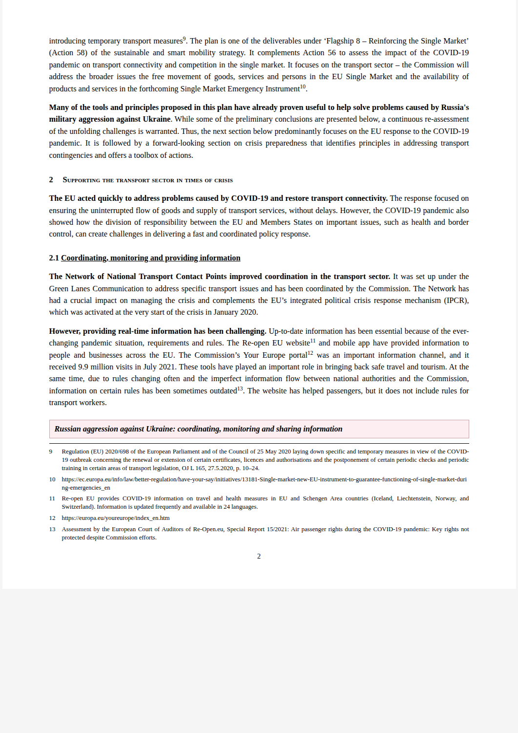introducing temporary transport measures9. The plan is one of the deliverables under ‘Flagship 8 – Reinforcing the Single Market’ (Action 58) of the sustainable and smart mobility strategy. It complements Action 56 to assess the impact of the COVID-19 pandemic on transport connectivity and competition in the single market. It focuses on the transport sector – the Commission will address the broader issues the free movement of goods, services and persons in the EU Single Market and the availability of products and services in the forthcoming Single Market Emergency Instrument10.
Many of the tools and principles proposed in this plan have already proven useful to help solve problems caused by Russia's military aggression against Ukraine. While some of the preliminary conclusions are presented below, a continuous re-assessment of the unfolding challenges is warranted. Thus, the next section below predominantly focuses on the EU response to the COVID-19 pandemic. It is followed by a forward-looking section on crisis preparedness that identifies principles in addressing transport contingencies and offers a toolbox of actions.
2 Supporting the transport sector in times of crisis
The EU acted quickly to address problems caused by COVID-19 and restore transport connectivity. The response focused on ensuring the uninterrupted flow of goods and supply of transport services, without delays. However, the COVID-19 pandemic also showed how the division of responsibility between the EU and Members States on important issues, such as health and border control, can create challenges in delivering a fast and coordinated policy response.
2.1 Coordinating, monitoring and providing information
The Network of National Transport Contact Points improved coordination in the transport sector. It was set up under the Green Lanes Communication to address specific transport issues and has been coordinated by the Commission. The Network has had a crucial impact on managing the crisis and complements the EU’s integrated political crisis response mechanism (IPCR), which was activated at the very start of the crisis in January 2020.
However, providing real-time information has been challenging. Up-to-date information has been essential because of the ever-changing pandemic situation, requirements and rules. The Re-open EU website11 and mobile app have provided information to people and businesses across the EU. The Commission’s Your Europe portal12 was an important information channel, and it received 9.9 million visits in July 2021. These tools have played an important role in bringing back safe travel and tourism. At the same time, due to rules changing often and the imperfect information flow between national authorities and the Commission, information on certain rules has been sometimes outdated13. The website has helped passengers, but it does not include rules for transport workers.
Russian aggression against Ukraine: coordinating, monitoring and sharing information
Regulation (EU) 2020/698 of the European Parliament and of the Council of 25 May 2020 laying down specific and temporary measures in view of the COVID-19 outbreak concerning the renewal or extension of certain certificates, licences and authorisations and the postponement of certain periodic checks and periodic training in certain areas of transport legislation, OJ L 165, 27.5.2020, p. 10–24.
https://ec.europa.eu/info/law/better-regulation/have-your-say/initiatives/13181-Single-market-new-EU-instrument-to-guarantee-functioning-of-single-market-during-emergencies_en
Re-open EU provides COVID-19 information on travel and health measures in EU and Schengen Area countries (Iceland, Liechtenstein, Norway, and Switzerland). Information is updated frequently and available in 24 languages.
https://europa.eu/youreurope/index_en.htm
Assessment by the European Court of Auditors of Re-Open.eu, Special Report 15/2021: Air passenger rights during the COVID-19 pandemic: Key rights not protected despite Commission efforts.
2